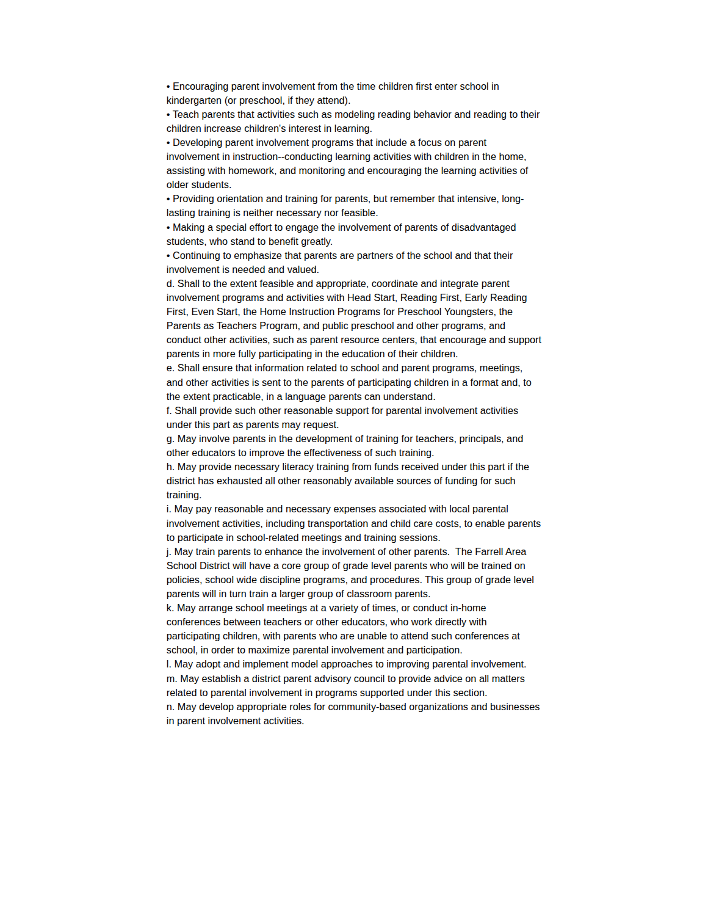• Encouraging parent involvement from the time children first enter school in kindergarten (or preschool, if they attend).
• Teach parents that activities such as modeling reading behavior and reading to their children increase children's interest in learning.
• Developing parent involvement programs that include a focus on parent involvement in instruction--conducting learning activities with children in the home, assisting with homework, and monitoring and encouraging the learning activities of older students.
• Providing orientation and training for parents, but remember that intensive, long-lasting training is neither necessary nor feasible.
• Making a special effort to engage the involvement of parents of disadvantaged students, who stand to benefit greatly.
• Continuing to emphasize that parents are partners of the school and that their involvement is needed and valued.
d. Shall to the extent feasible and appropriate, coordinate and integrate parent involvement programs and activities with Head Start, Reading First, Early Reading First, Even Start, the Home Instruction Programs for Preschool Youngsters, the Parents as Teachers Program, and public preschool and other programs, and conduct other activities, such as parent resource centers, that encourage and support parents in more fully participating in the education of their children.
e. Shall ensure that information related to school and parent programs, meetings, and other activities is sent to the parents of participating children in a format and, to the extent practicable, in a language parents can understand.
f. Shall provide such other reasonable support for parental involvement activities under this part as parents may request.
g. May involve parents in the development of training for teachers, principals, and other educators to improve the effectiveness of such training.
h. May provide necessary literacy training from funds received under this part if the district has exhausted all other reasonably available sources of funding for such training.
i. May pay reasonable and necessary expenses associated with local parental involvement activities, including transportation and child care costs, to enable parents to participate in school-related meetings and training sessions.
j. May train parents to enhance the involvement of other parents. The Farrell Area School District will have a core group of grade level parents who will be trained on policies, school wide discipline programs, and procedures. This group of grade level parents will in turn train a larger group of classroom parents.
k. May arrange school meetings at a variety of times, or conduct in-home conferences between teachers or other educators, who work directly with participating children, with parents who are unable to attend such conferences at school, in order to maximize parental involvement and participation.
l. May adopt and implement model approaches to improving parental involvement.
m. May establish a district parent advisory council to provide advice on all matters related to parental involvement in programs supported under this section.
n. May develop appropriate roles for community-based organizations and businesses in parent involvement activities.